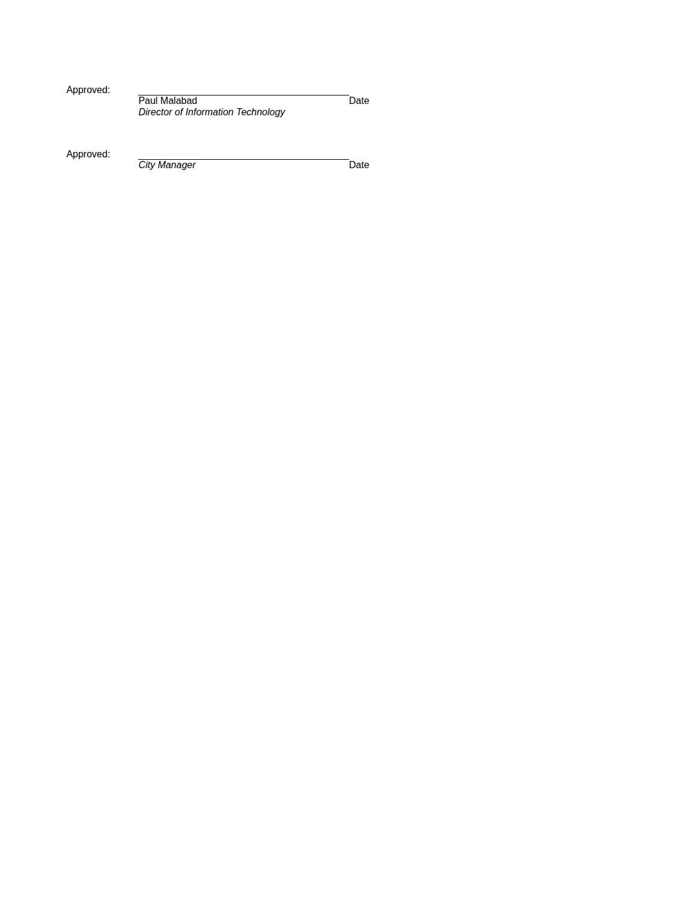| Approved: | | |
| | Paul Malabad | Date |
| | Director of Information Technology | |
| Approved: | | |
| | City Manager | Date |